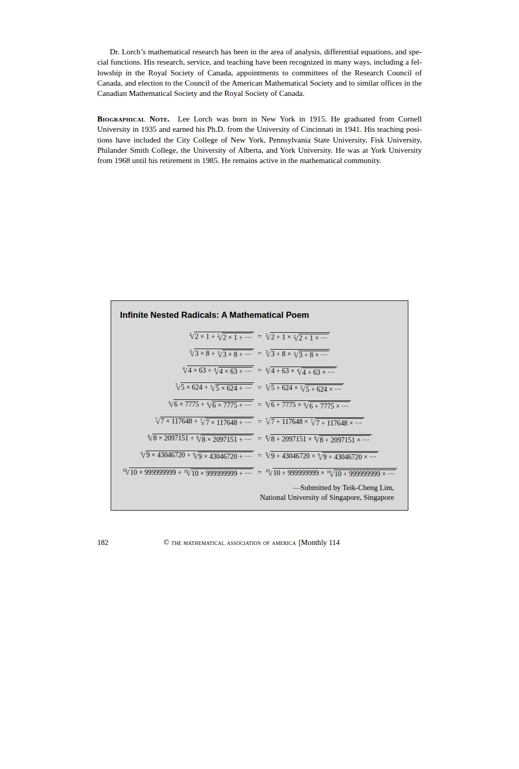Dr. Lorch’s mathematical research has been in the area of analysis, differential equations, and special functions. His research, service, and teaching have been recognized in many ways, including a fellowship in the Royal Society of Canada, appointments to committees of the Research Council of Canada, and election to the Council of the American Mathematical Society and to similar offices in the Canadian Mathematical Society and the Royal Society of Canada.
Biographical Note. Lee Lorch was born in New York in 1915. He graduated from Cornell University in 1935 and earned his Ph.D. from the University of Cincinnati in 1941. His teaching positions have included the City College of New York, Pennsylvania State University, Fisk University, Philander Smith College, the University of Alberta, and York University. He was at York University from 1968 until his retirement in 1985. He remains active in the mathematical community.
Infinite Nested Radicals: A Mathematical Poem
2√2 × 1 + 2√2 × 1 + ··· = 2√2 + 1 × 2√2 + 1 × ···
3√3 × 8 + 3√3 × 8 + ··· = 3√3 + 8 × 3√3 + 8 × ···
4√4 × 63 + 4√4 × 63 + ··· = 4√4 + 63 × 4√4 + 63 × ···
5√5 × 624 + 5√5 × 624 + ··· = 5√5 + 624 × 5√5 + 624 × ···
6√6 × 7775 + 6√6 × 7775 + ··· = 6√6 + 7775 × 6√6 + 7775 × ···
7√7 × 117648 + 7√7 × 117648 + ··· = 7√7 + 117648 × 7√7 + 117648 × ···
8√8 × 2097151 + 8√8 × 2097151 + ··· = 8√8 + 2097151 × 8√8 + 2097151 × ···
9√9 × 43046720 + 9√9 × 43046720 + ··· = 9√9 + 43046720 × 9√9 + 43046720 × ···
10√10 × 999999999 + 10√10 × 999999999 + ··· = 10√10 + 999999999 × 10√10 + 999999999 × ···
—Submitted by Teik-Cheng Lim,
National University of Singapore, Singapore
182 © the mathematical association of america [Monthly 114